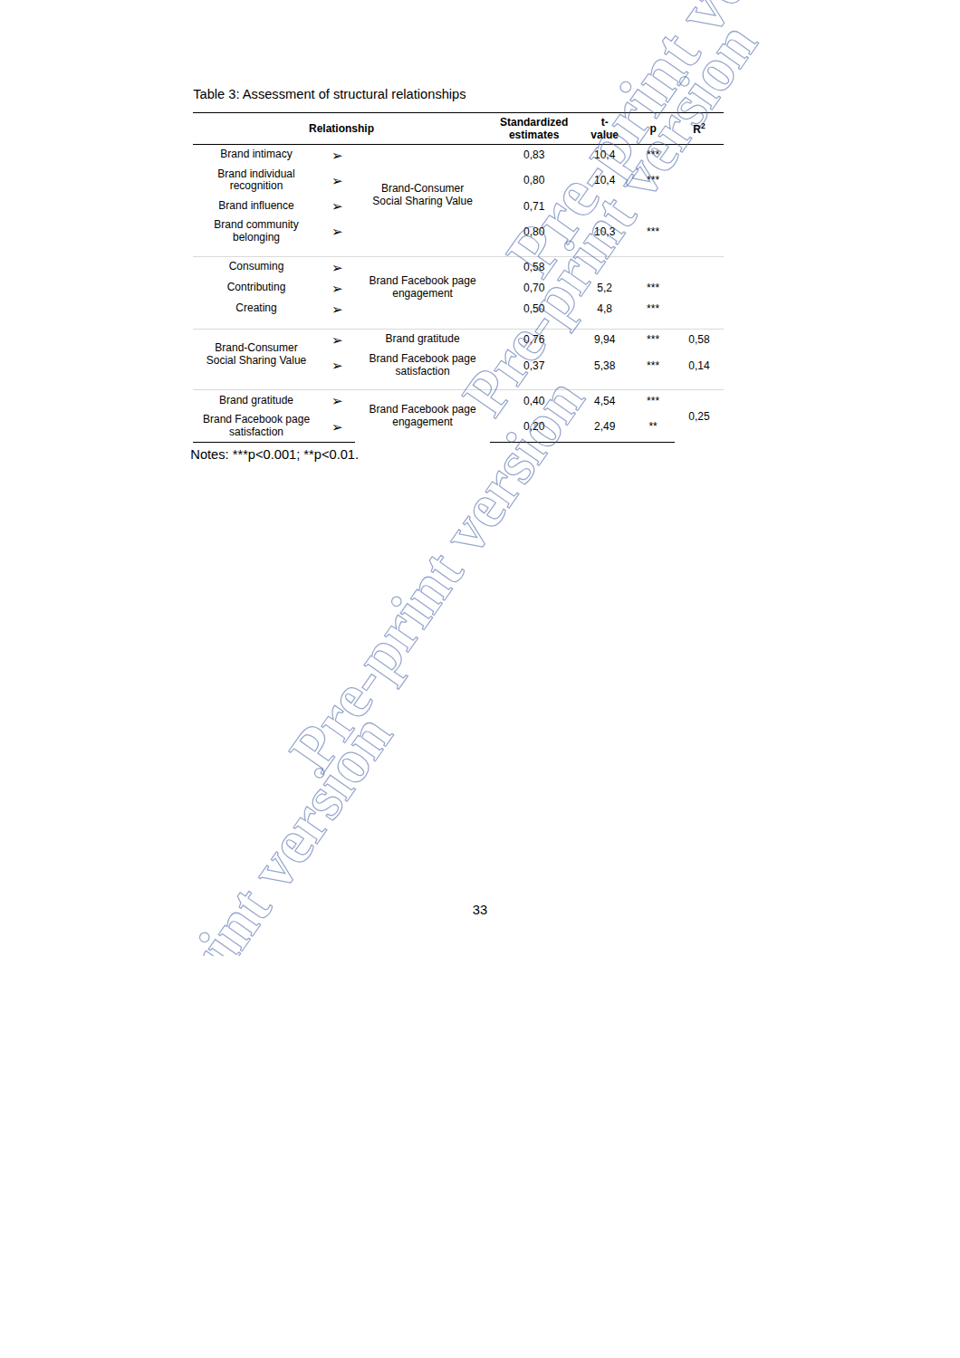Pre-print version
Pre-print version
Pre-print version
Pre-print version
Table 3: Assessment of structural relationships
| Relationship | Standardized estimates | t- value | p | R 2 |
| --- | --- | --- | --- | --- |
| Brand intimacy | ➢ | Brand-Consumer Social Sharing Value | 0,83 | 10,4 | *** | |
| Brand individual recognition | ➢ | 0,80 | 10,4 | *** | |
| Brand influence | ➢ | 0,71 | | | |
| Brand community belonging | ➢ | 0,80 | 10,3 | *** | |
| Consuming | ➢ | Brand Facebook page engagement | 0,58 | | | |
| Contributing | ➢ | 0,70 | 5,2 | *** | |
| Creating | ➢ | 0,50 | 4,8 | *** | |
| Brand-Consumer Social Sharing Value | ➢ | Brand gratitude | 0,76 | 9,94 | *** | 0,58 |
| ➢ | Brand Facebook page satisfaction | 0,37 | 5,38 | *** | 0,14 |
| Brand gratitude | ➢ | Brand Facebook page engagement | 0,40 | 4,54 | *** | 0,25 |
| Brand Facebook page satisfaction | ➢ | 0,20 | 2,49 | ** |
Notes: ***p<0.001; **p<0.01.
33